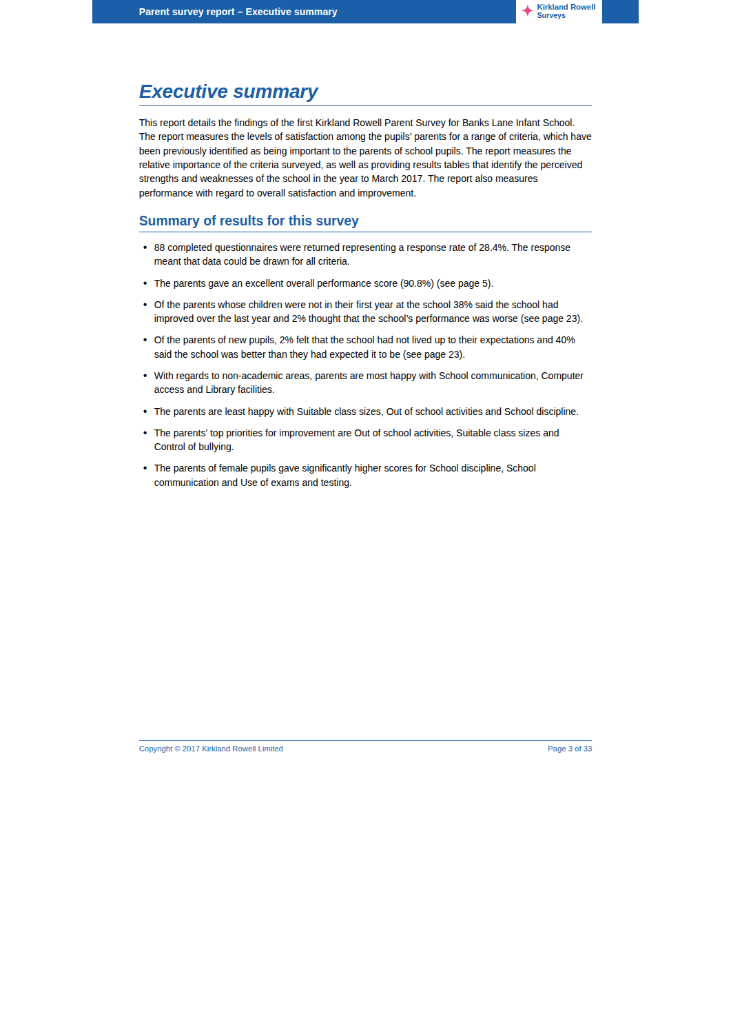Parent survey report – Executive summary
✦ Kirkland RowellSurveys
Executive summary
This report details the findings of the first Kirkland Rowell Parent Survey for Banks Lane Infant School. The report measures the levels of satisfaction among the pupils’ parents for a range of criteria, which have been previously identified as being important to the parents of school pupils. The report measures the relative importance of the criteria surveyed, as well as providing results tables that identify the perceived strengths and weaknesses of the school in the year to March 2017. The report also measures performance with regard to overall satisfaction and improvement.
Summary of results for this survey
88 completed questionnaires were returned representing a response rate of 28.4%. The response meant that data could be drawn for all criteria.
The parents gave an excellent overall performance score (90.8%) (see page 5).
Of the parents whose children were not in their first year at the school 38% said the school had improved over the last year and 2% thought that the school’s performance was worse (see page 23).
Of the parents of new pupils, 2% felt that the school had not lived up to their expectations and 40% said the school was better than they had expected it to be (see page 23).
With regards to non-academic areas, parents are most happy with School communication, Computer access and Library facilities.
The parents are least happy with Suitable class sizes, Out of school activities and School discipline.
The parents' top priorities for improvement are Out of school activities, Suitable class sizes and Control of bullying.
The parents of female pupils gave significantly higher scores for School discipline, School communication and Use of exams and testing.
Copyright © 2017 Kirkland Rowell Limited
Page 3 of 33